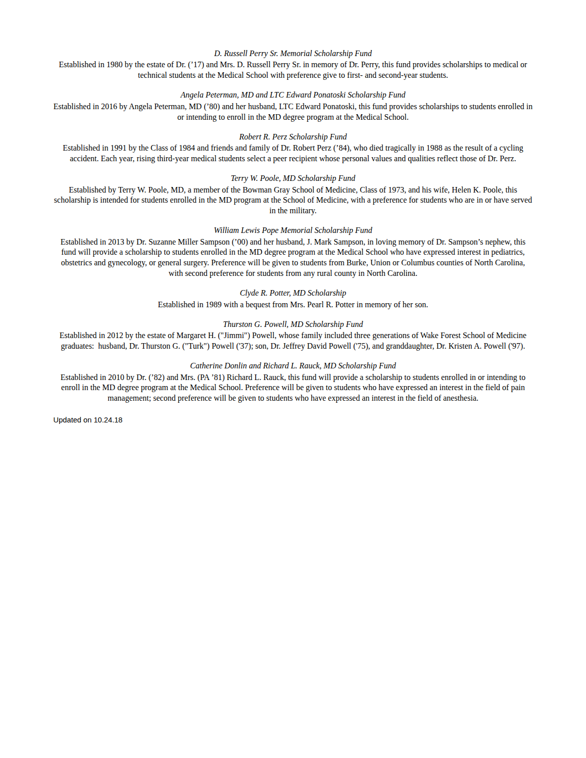D. Russell Perry Sr. Memorial Scholarship Fund
Established in 1980 by the estate of Dr. (’17) and Mrs. D. Russell Perry Sr. in memory of Dr. Perry, this fund provides scholarships to medical or technical students at the Medical School with preference give to first- and second-year students.
Angela Peterman, MD and LTC Edward Ponatoski Scholarship Fund
Established in 2016 by Angela Peterman, MD (’80) and her husband, LTC Edward Ponatoski, this fund provides scholarships to students enrolled in or intending to enroll in the MD degree program at the Medical School.
Robert R. Perz Scholarship Fund
Established in 1991 by the Class of 1984 and friends and family of Dr. Robert Perz (’84), who died tragically in 1988 as the result of a cycling accident. Each year, rising third-year medical students select a peer recipient whose personal values and qualities reflect those of Dr. Perz.
Terry W. Poole, MD Scholarship Fund
Established by Terry W. Poole, MD, a member of the Bowman Gray School of Medicine, Class of 1973, and his wife, Helen K. Poole, this scholarship is intended for students enrolled in the MD program at the School of Medicine, with a preference for students who are in or have served in the military.
William Lewis Pope Memorial Scholarship Fund
Established in 2013 by Dr. Suzanne Miller Sampson (’00) and her husband, J. Mark Sampson, in loving memory of Dr. Sampson’s nephew, this fund will provide a scholarship to students enrolled in the MD degree program at the Medical School who have expressed interest in pediatrics, obstetrics and gynecology, or general surgery. Preference will be given to students from Burke, Union or Columbus counties of North Carolina, with second preference for students from any rural county in North Carolina.
Clyde R. Potter, MD Scholarship
Established in 1989 with a bequest from Mrs. Pearl R. Potter in memory of her son.
Thurston G. Powell, MD Scholarship Fund
Established in 2012 by the estate of Margaret H. ("Jimmi") Powell, whose family included three generations of Wake Forest School of Medicine graduates: husband, Dr. Thurston G. ("Turk") Powell ('37); son, Dr. Jeffrey David Powell ('75), and granddaughter, Dr. Kristen A. Powell ('97).
Catherine Donlin and Richard L. Rauck, MD Scholarship Fund
Established in 2010 by Dr. (’82) and Mrs. (PA ’81) Richard L. Rauck, this fund will provide a scholarship to students enrolled in or intending to enroll in the MD degree program at the Medical School. Preference will be given to students who have expressed an interest in the field of pain management; second preference will be given to students who have expressed an interest in the field of anesthesia.
Updated on 10.24.18